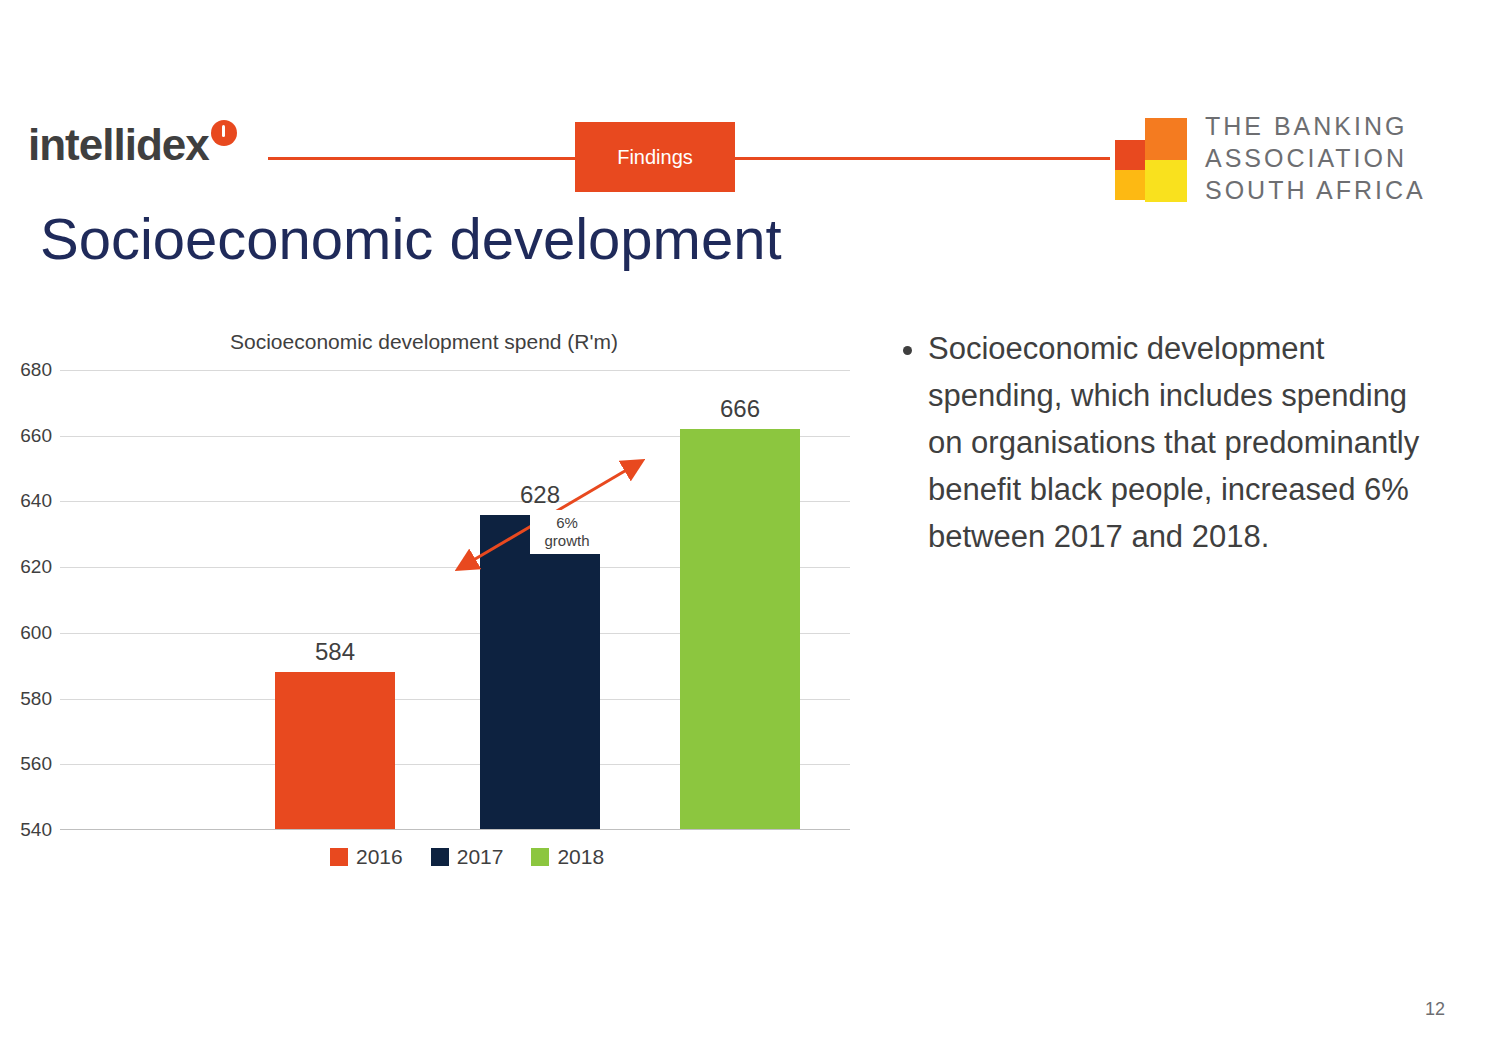intellidex
Findings
THE BANKING
ASSOCIATION
SOUTH AFRICA
Socioeconomic development
Socioeconomic development spend (R'm)
680
660
640
620
600
580
560
540
584
628
666
6%
growth
2016
2017
2018
Socioeconomic development spending, which includes spending on organisations that predominantly benefit black people, increased 6% between 2017 and 2018.
12